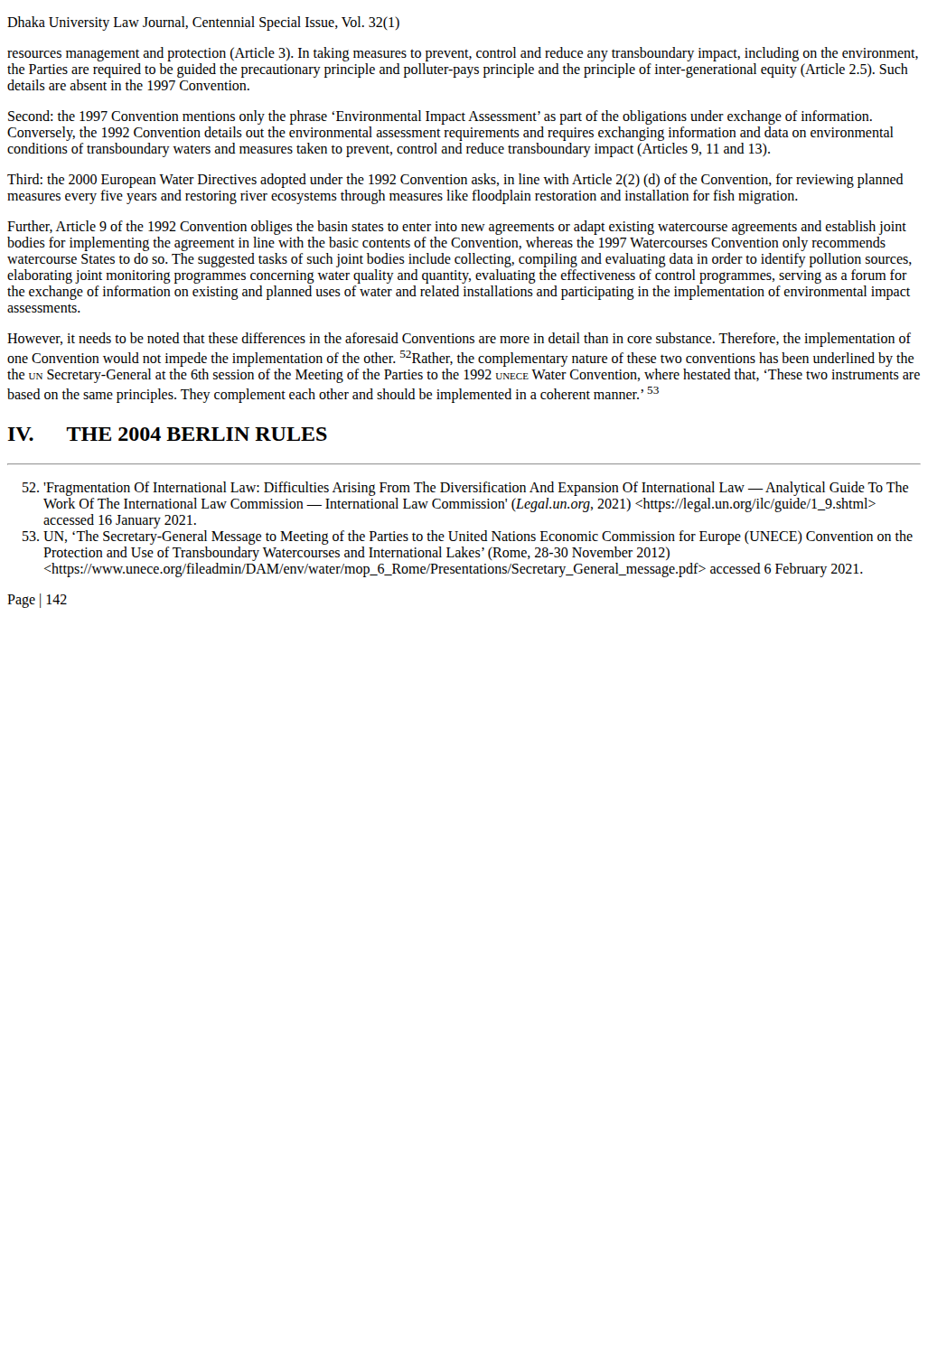Dhaka University Law Journal, Centennial Special Issue, Vol. 32(1)
resources management and protection (Article 3). In taking measures to prevent, control and reduce any transboundary impact, including on the environment, the Parties are required to be guided the precautionary principle and polluter-pays principle and the principle of inter-generational equity (Article 2.5). Such details are absent in the 1997 Convention.
Second: the 1997 Convention mentions only the phrase ‘Environmental Impact Assessment’ as part of the obligations under exchange of information. Conversely, the 1992 Convention details out the environmental assessment requirements and requires exchanging information and data on environmental conditions of transboundary waters and measures taken to prevent, control and reduce transboundary impact (Articles 9, 11 and 13).
Third: the 2000 European Water Directives adopted under the 1992 Convention asks, in line with Article 2(2) (d) of the Convention, for reviewing planned measures every five years and restoring river ecosystems through measures like floodplain restoration and installation for fish migration.
Further, Article 9 of the 1992 Convention obliges the basin states to enter into new agreements or adapt existing watercourse agreements and establish joint bodies for implementing the agreement in line with the basic contents of the Convention, whereas the 1997 Watercourses Convention only recommends watercourse States to do so. The suggested tasks of such joint bodies include collecting, compiling and evaluating data in order to identify pollution sources, elaborating joint monitoring programmes concerning water quality and quantity, evaluating the effectiveness of control programmes, serving as a forum for the exchange of information on existing and planned uses of water and related installations and participating in the implementation of environmental impact assessments.
However, it needs to be noted that these differences in the aforesaid Conventions are more in detail than in core substance. Therefore, the implementation of one Convention would not impede the implementation of the other. 52Rather, the complementary nature of these two conventions has been underlined by the the un Secretary-General at the 6th session of the Meeting of the Parties to the 1992 unece Water Convention, where hestated that, ‘These two instruments are based on the same principles. They complement each other and should be implemented in a coherent manner.’ 53
IV. THE 2004 BERLIN RULES
'Fragmentation Of International Law: Difficulties Arising From The Diversification And Expansion Of International Law — Analytical Guide To The Work Of The International Law Commission — International Law Commission' (Legal.un.org, 2021) <https://legal.un.org/ilc/guide/1_9.shtml> accessed 16 January 2021.
UN, ‘The Secretary-General Message to Meeting of the Parties to the United Nations Economic Commission for Europe (UNECE) Convention on the Protection and Use of Transboundary Watercourses and International Lakes’ (Rome, 28-30 November 2012) <https://www.unece.org/fileadmin/DAM/env/water/mop_6_Rome/Presentations/Secretary_General_message.pdf> accessed 6 February 2021.
Page | 142